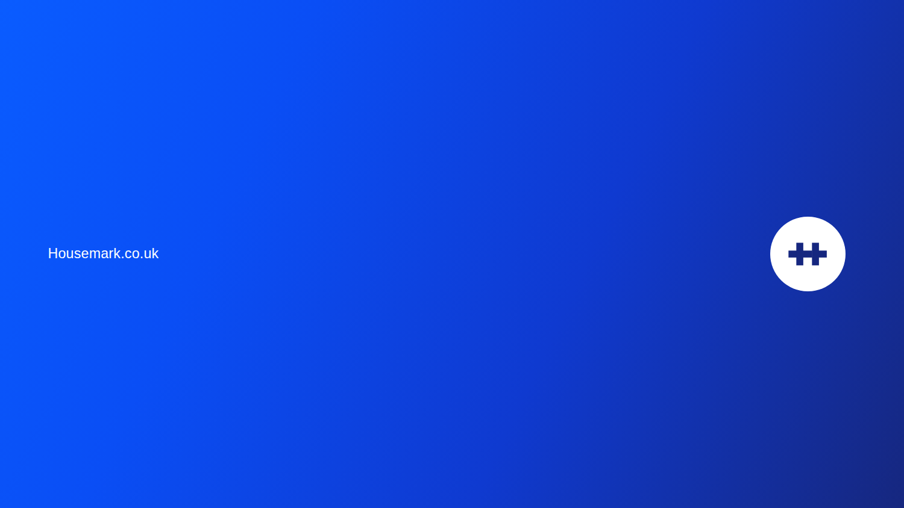Housemark.co.uk